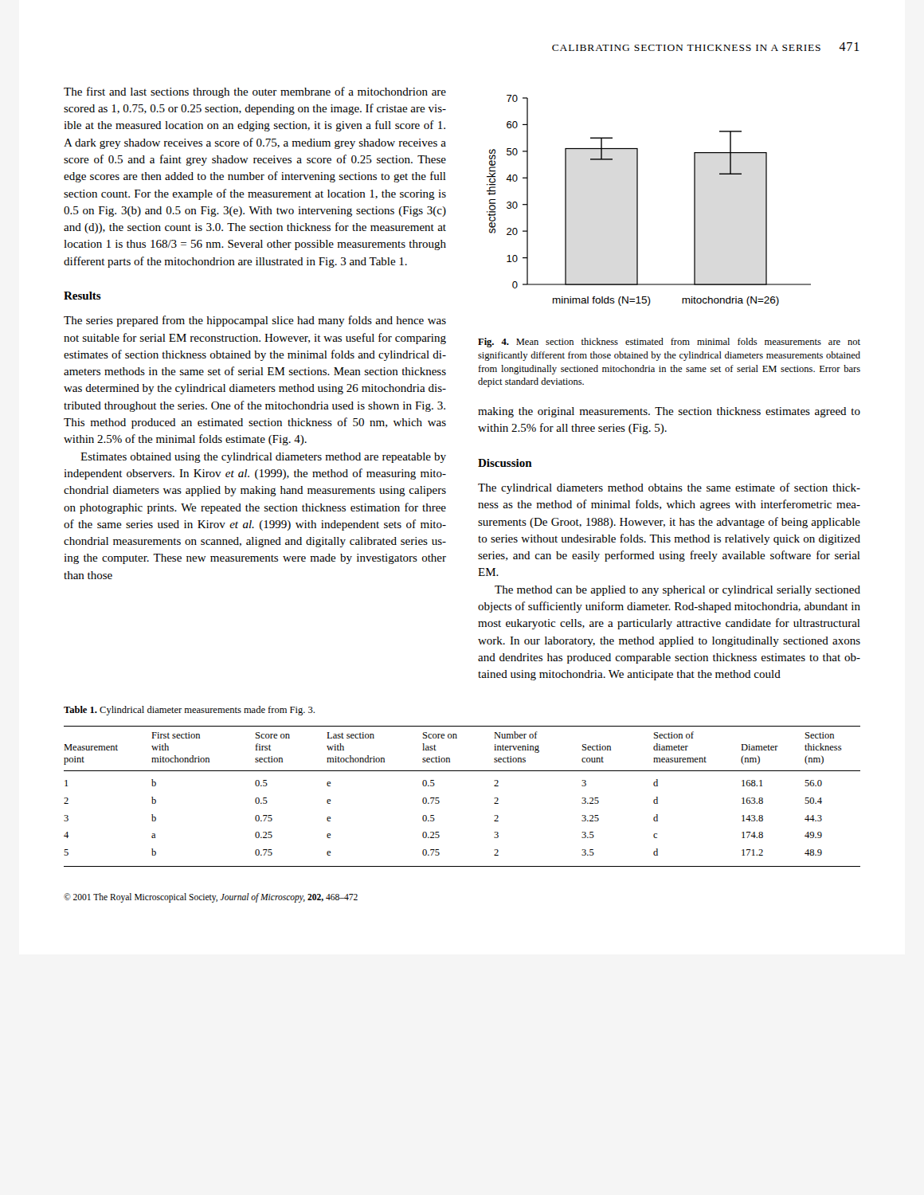CALIBRATING SECTION THICKNESS IN A SERIES 471
The first and last sections through the outer membrane of a mitochondrion are scored as 1, 0.75, 0.5 or 0.25 section, depending on the image. If cristae are visible at the measured location on an edging section, it is given a full score of 1. A dark grey shadow receives a score of 0.75, a medium grey shadow receives a score of 0.5 and a faint grey shadow receives a score of 0.25 section. These edge scores are then added to the number of intervening sections to get the full section count. For the example of the measurement at location 1, the scoring is 0.5 on Fig. 3(b) and 0.5 on Fig. 3(e). With two intervening sections (Figs 3(c) and (d)), the section count is 3.0. The section thickness for the measurement at location 1 is thus 168/3 = 56 nm. Several other possible measurements through different parts of the mitochondrion are illustrated in Fig. 3 and Table 1.
Results
The series prepared from the hippocampal slice had many folds and hence was not suitable for serial EM reconstruction. However, it was useful for comparing estimates of section thickness obtained by the minimal folds and cylindrical diameters methods in the same set of serial EM sections. Mean section thickness was determined by the cylindrical diameters method using 26 mitochondria distributed throughout the series. One of the mitochondria used is shown in Fig. 3. This method produced an estimated section thickness of 50 nm, which was within 2.5% of the minimal folds estimate (Fig. 4).
Estimates obtained using the cylindrical diameters method are repeatable by independent observers. In Kirov et al. (1999), the method of measuring mitochondrial diameters was applied by making hand measurements using calipers on photographic prints. We repeated the section thickness estimation for three of the same series used in Kirov et al. (1999) with independent sets of mitochondrial measurements on scanned, aligned and digitally calibrated series using the computer. These new measurements were made by investigators other than those
0 10 20 30 40 50 60 70 section thickness minimal folds (N=15) mitochondria (N=26)
Fig. 4. Mean section thickness estimated from minimal folds measurements are not significantly different from those obtained by the cylindrical diameters measurements obtained from longitudinally sectioned mitochondria in the same set of serial EM sections. Error bars depict standard deviations.
making the original measurements. The section thickness estimates agreed to within 2.5% for all three series (Fig. 5).
Discussion
The cylindrical diameters method obtains the same estimate of section thickness as the method of minimal folds, which agrees with interferometric measurements (De Groot, 1988). However, it has the advantage of being applicable to series without undesirable folds. This method is relatively quick on digitized series, and can be easily performed using freely available software for serial EM.
The method can be applied to any spherical or cylindrical serially sectioned objects of sufficiently uniform diameter. Rod-shaped mitochondria, abundant in most eukaryotic cells, are a particularly attractive candidate for ultrastructural work. In our laboratory, the method applied to longitudinally sectioned axons and dendrites has produced comparable section thickness estimates to that obtained using mitochondria. We anticipate that the method could
Table 1. Cylindrical diameter measurements made from Fig. 3.
| Measurement point | First section with mitochondrion | Score on first section | Last section with mitochondrion | Score on last section | Number of intervening sections | Section count | Section of diameter measurement | Diameter (nm) | Section thickness (nm) |
| --- | --- | --- | --- | --- | --- | --- | --- | --- | --- |
| 1 | b | 0.5 | e | 0.5 | 2 | 3 | d | 168.1 | 56.0 |
| 2 | b | 0.5 | e | 0.75 | 2 | 3.25 | d | 163.8 | 50.4 |
| 3 | b | 0.75 | e | 0.5 | 2 | 3.25 | d | 143.8 | 44.3 |
| 4 | a | 0.25 | e | 0.25 | 3 | 3.5 | c | 174.8 | 49.9 |
| 5 | b | 0.75 | e | 0.75 | 2 | 3.5 | d | 171.2 | 48.9 |
© 2001 The Royal Microscopical Society, Journal of Microscopy, 202, 468–472